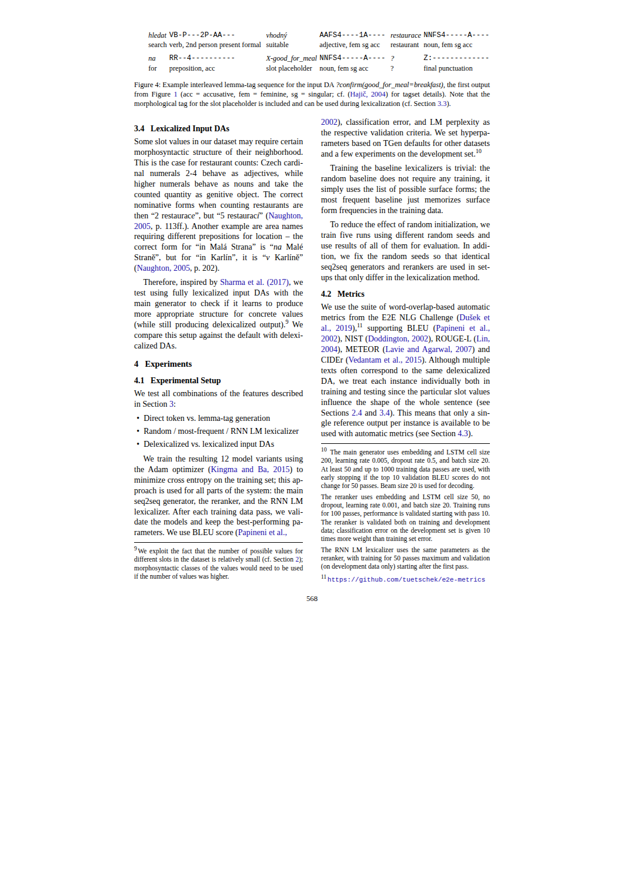| hledat | VB-P---2P-AA--- | | vhodný | AAFS4----1A---- | | restaurace | NNFS4-----A---- |
| search | verb, 2nd person present formal | | suitable | adjective, fem sg acc | | restaurant | noun, fem sg acc |
| na | RR--4---------- | | X-good_for_meal | NNFS4-----A---- | | ? | Z:------------- |
| for | preposition, acc | | slot placeholder | noun, fem sg acc | | ? | final punctuation |
Figure 4: Example interleaved lemma-tag sequence for the input DA ?confirm(good_for_meal=breakfast), the first output from Figure 1 (acc = accusative, fem = feminine, sg = singular; cf. (Hajič, 2004) for tagset details). Note that the morphological tag for the slot placeholder is included and can be used during lexicalization (cf. Section 3.3).
3.4 Lexicalized Input DAs
Some slot values in our dataset may require certain morphosyntactic structure of their neighborhood. This is the case for restaurant counts: Czech cardinal numerals 2-4 behave as adjectives, while higher numerals behave as nouns and take the counted quantity as genitive object. The correct nominative forms when counting restaurants are then “2 restaurace”, but “5 restaurací” (Naughton, 2005, p. 113ff.). Another example are area names requiring different prepositions for location – the correct form for “in Malá Strana” is “na Malé Straně”, but for “in Karlín”, it is “v Karlíně” (Naughton, 2005, p. 202).
Therefore, inspired by Sharma et al. (2017), we test using fully lexicalized input DAs with the main generator to check if it learns to produce more appropriate structure for concrete values (while still producing delexicalized output).9 We compare this setup against the default with delexicalized DAs.
4 Experiments
4.1 Experimental Setup
We test all combinations of the features described in Section 3:
Direct token vs. lemma-tag generation
Random / most-frequent / RNN LM lexicalizer
Delexicalized vs. lexicalized input DAs
We train the resulting 12 model variants using the Adam optimizer (Kingma and Ba, 2015) to minimize cross entropy on the training set; this approach is used for all parts of the system: the main seq2seq generator, the reranker, and the RNN LM lexicalizer. After each training data pass, we validate the models and keep the best-performing parameters. We use BLEU score (Papineni et al.,
9 We exploit the fact that the number of possible values for different slots in the dataset is relatively small (cf. Section 2); morphosyntactic classes of the values would need to be used if the number of values was higher.
2002), classification error, and LM perplexity as the respective validation criteria. We set hyperparameters based on TGen defaults for other datasets and a few experiments on the development set.10
Training the baseline lexicalizers is trivial: the random baseline does not require any training, it simply uses the list of possible surface forms; the most frequent baseline just memorizes surface form frequencies in the training data.
To reduce the effect of random initialization, we train five runs using different random seeds and use results of all of them for evaluation. In addition, we fix the random seeds so that identical seq2seq generators and rerankers are used in setups that only differ in the lexicalization method.
4.2 Metrics
We use the suite of word-overlap-based automatic metrics from the E2E NLG Challenge (Dušek et al., 2019),11 supporting BLEU (Papineni et al., 2002), NIST (Doddington, 2002), ROUGE-L (Lin, 2004), METEOR (Lavie and Agarwal, 2007) and CIDEr (Vedantam et al., 2015). Although multiple texts often correspond to the same delexicalized DA, we treat each instance individually both in training and testing since the particular slot values influence the shape of the whole sentence (see Sections 2.4 and 3.4). This means that only a single reference output per instance is available to be used with automatic metrics (see Section 4.3).
10 The main generator uses embedding and LSTM cell size 200, learning rate 0.005, dropout rate 0.5, and batch size 20. At least 50 and up to 1000 training data passes are used, with early stopping if the top 10 validation BLEU scores do not change for 50 passes. Beam size 20 is used for decoding.
The reranker uses embedding and LSTM cell size 50, no dropout, learning rate 0.001, and batch size 20. Training runs for 100 passes, performance is validated starting with pass 10. The reranker is validated both on training and development data; classification error on the development set is given 10 times more weight than training set error.
The RNN LM lexicalizer uses the same parameters as the reranker, with training for 50 passes maximum and validation (on development data only) starting after the first pass.
11 https://github.com/tuetschek/e2e-metrics
568